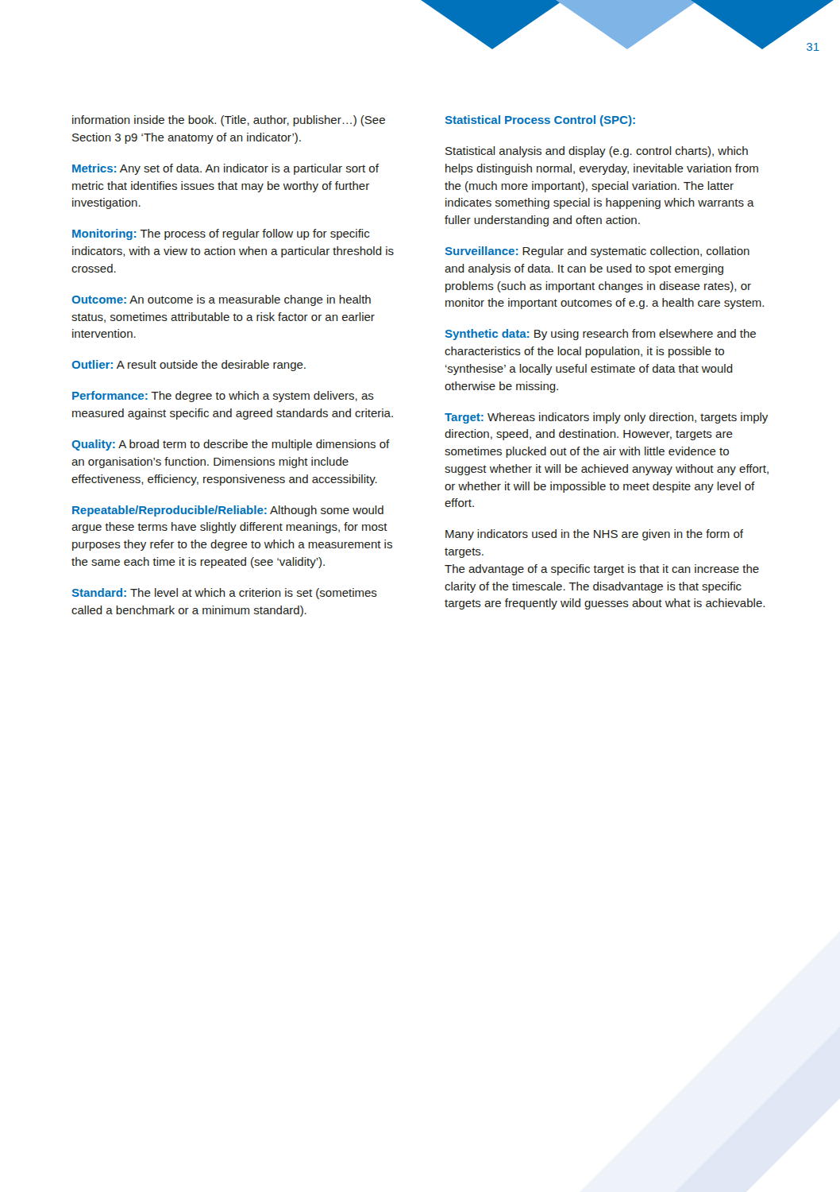31
information inside the book. (Title, author, publisher…) (See Section 3 p9 ‘The anatomy of an indicator’).
Metrics: Any set of data. An indicator is a particular sort of metric that identifies issues that may be worthy of further investigation.
Monitoring: The process of regular follow up for specific indicators, with a view to action when a particular threshold is crossed.
Outcome: An outcome is a measurable change in health status, sometimes attributable to a risk factor or an earlier intervention.
Outlier: A result outside the desirable range.
Performance: The degree to which a system delivers, as measured against specific and agreed standards and criteria.
Quality: A broad term to describe the multiple dimensions of an organisation’s function. Dimensions might include effectiveness, efficiency, responsiveness and accessibility.
Repeatable/Reproducible/Reliable: Although some would argue these terms have slightly different meanings, for most purposes they refer to the degree to which a measurement is the same each time it is repeated (see ‘validity’).
Standard: The level at which a criterion is set (sometimes called a benchmark or a minimum standard).
Statistical Process Control (SPC):
Statistical analysis and display (e.g. control charts), which helps distinguish normal, everyday, inevitable variation from the (much more important), special variation. The latter indicates something special is happening which warrants a fuller understanding and often action.
Surveillance: Regular and systematic collection, collation and analysis of data. It can be used to spot emerging problems (such as important changes in disease rates), or monitor the important outcomes of e.g. a health care system.
Synthetic data: By using research from elsewhere and the characteristics of the local population, it is possible to ‘synthesise’ a locally useful estimate of data that would otherwise be missing.
Target: Whereas indicators imply only direction, targets imply direction, speed, and destination. However, targets are sometimes plucked out of the air with little evidence to suggest whether it will be achieved anyway without any effort, or whether it will be impossible to meet despite any level of effort.
Many indicators used in the NHS are given in the form of targets.
The advantage of a specific target is that it can increase the clarity of the timescale. The disadvantage is that specific targets are frequently wild guesses about what is achievable.